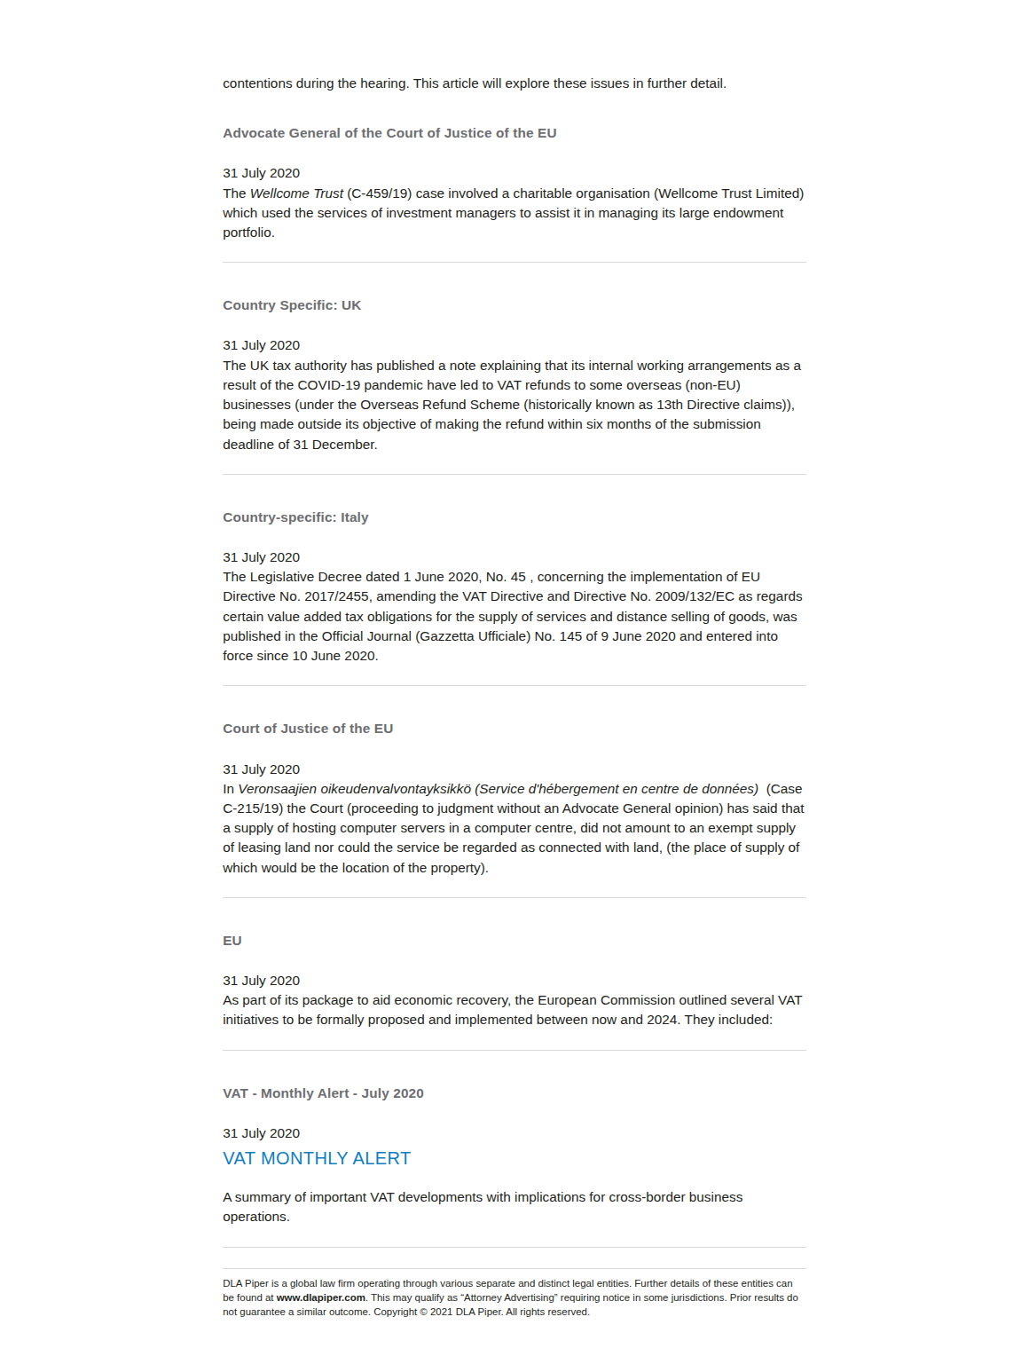contentions during the hearing. This article will explore these issues in further detail.
Advocate General of the Court of Justice of the EU
31 July 2020
The Wellcome Trust (C-459/19) case involved a charitable organisation (Wellcome Trust Limited) which used the services of investment managers to assist it in managing its large endowment portfolio.
Country Specific: UK
31 July 2020
The UK tax authority has published a note explaining that its internal working arrangements as a result of the COVID-19 pandemic have led to VAT refunds to some overseas (non-EU) businesses (under the Overseas Refund Scheme (historically known as 13th Directive claims)), being made outside its objective of making the refund within six months of the submission deadline of 31 December.
Country-specific: Italy
31 July 2020
The Legislative Decree dated 1 June 2020, No. 45 , concerning the implementation of EU Directive No. 2017/2455, amending the VAT Directive and Directive No. 2009/132/EC as regards certain value added tax obligations for the supply of services and distance selling of goods, was published in the Official Journal (Gazzetta Ufficiale) No. 145 of 9 June 2020 and entered into force since 10 June 2020.
Court of Justice of the EU
31 July 2020
In Veronsaajien oikeudenvalvontayksikkö (Service d'hébergement en centre de données) (Case C-215/19) the Court (proceeding to judgment without an Advocate General opinion) has said that a supply of hosting computer servers in a computer centre, did not amount to an exempt supply of leasing land nor could the service be regarded as connected with land, (the place of supply of which would be the location of the property).
EU
31 July 2020
As part of its package to aid economic recovery, the European Commission outlined several VAT initiatives to be formally proposed and implemented between now and 2024. They included:
VAT - Monthly Alert - July 2020
31 July 2020
VAT MONTHLY ALERT
A summary of important VAT developments with implications for cross-border business operations.
DLA Piper is a global law firm operating through various separate and distinct legal entities. Further details of these entities can be found at www.dlapiper.com. This may qualify as “Attorney Advertising” requiring notice in some jurisdictions. Prior results do not guarantee a similar outcome. Copyright © 2021 DLA Piper. All rights reserved.